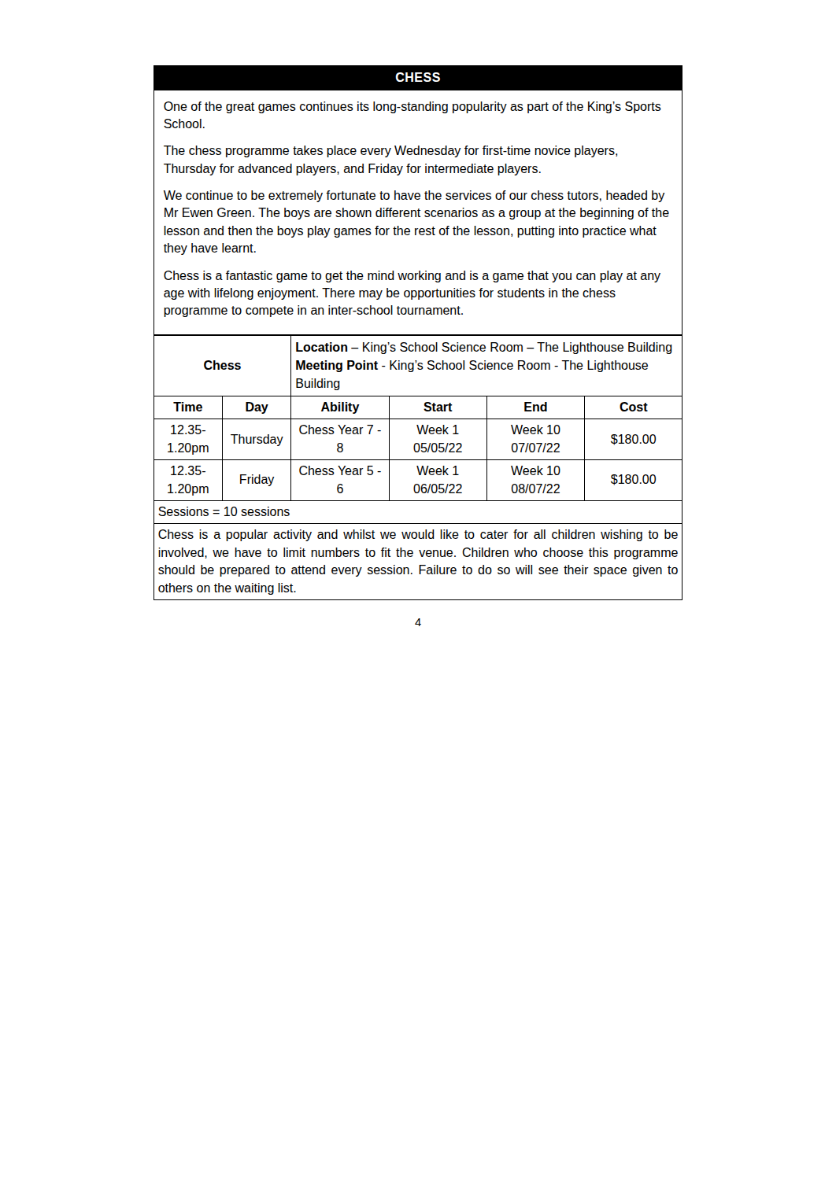CHESS
One of the great games continues its long-standing popularity as part of the King’s Sports School.
The chess programme takes place every Wednesday for first-time novice players, Thursday for advanced players, and Friday for intermediate players.
We continue to be extremely fortunate to have the services of our chess tutors, headed by Mr Ewen Green. The boys are shown different scenarios as a group at the beginning of the lesson and then the boys play games for the rest of the lesson, putting into practice what they have learnt.
Chess is a fantastic game to get the mind working and is a game that you can play at any age with lifelong enjoyment. There may be opportunities for students in the chess programme to compete in an inter-school tournament.
| Chess | Location – King’s School Science Room – The Lighthouse Building Meeting Point - King’s School Science Room - The Lighthouse Building |
| Time | Day | Ability | Start | End | Cost |
| 12.35-1.20pm | Thursday | Chess Year 7 - 8 | Week 1 05/05/22 | Week 10 07/07/22 | $180.00 |
| 12.35-1.20pm | Friday | Chess Year 5 - 6 | Week 1 06/05/22 | Week 10 08/07/22 | $180.00 |
| Sessions = 10 sessions |
| Chess is a popular activity and whilst we would like to cater for all children wishing to be involved, we have to limit numbers to fit the venue. Children who choose this programme should be prepared to attend every session. Failure to do so will see their space given to others on the waiting list. |
4